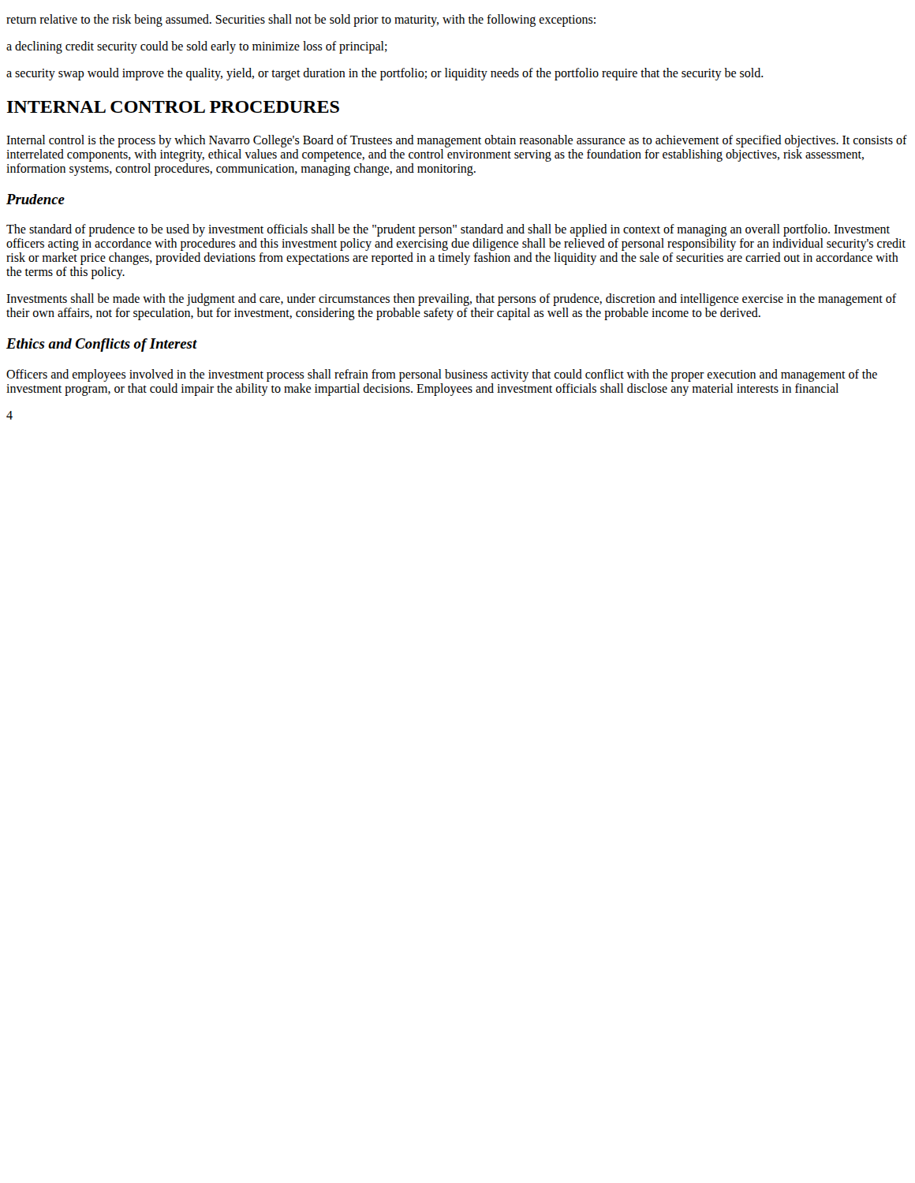return relative to the risk being assumed. Securities shall not be sold prior to maturity, with the following exceptions:
a declining credit security could be sold early to minimize loss of principal;
a security swap would improve the quality, yield, or target duration in the portfolio; or liquidity needs of the portfolio require that the security be sold.
INTERNAL CONTROL PROCEDURES
Internal control is the process by which Navarro College's Board of Trustees and management obtain reasonable assurance as to achievement of specified objectives. It consists of interrelated components, with integrity, ethical values and competence, and the control environment serving as the foundation for establishing objectives, risk assessment, information systems, control procedures, communication, managing change, and monitoring.
Prudence
The standard of prudence to be used by investment officials shall be the "prudent person" standard and shall be applied in context of managing an overall portfolio. Investment officers acting in accordance with procedures and this investment policy and exercising due diligence shall be relieved of personal responsibility for an individual security's credit risk or market price changes, provided deviations from expectations are reported in a timely fashion and the liquidity and the sale of securities are carried out in accordance with the terms of this policy.
Investments shall be made with the judgment and care, under circumstances then prevailing, that persons of prudence, discretion and intelligence exercise in the management of their own affairs, not for speculation, but for investment, considering the probable safety of their capital as well as the probable income to be derived.
Ethics and Conflicts of Interest
Officers and employees involved in the investment process shall refrain from personal business activity that could conflict with the proper execution and management of the investment program, or that could impair the ability to make impartial decisions. Employees and investment officials shall disclose any material interests in financial
4